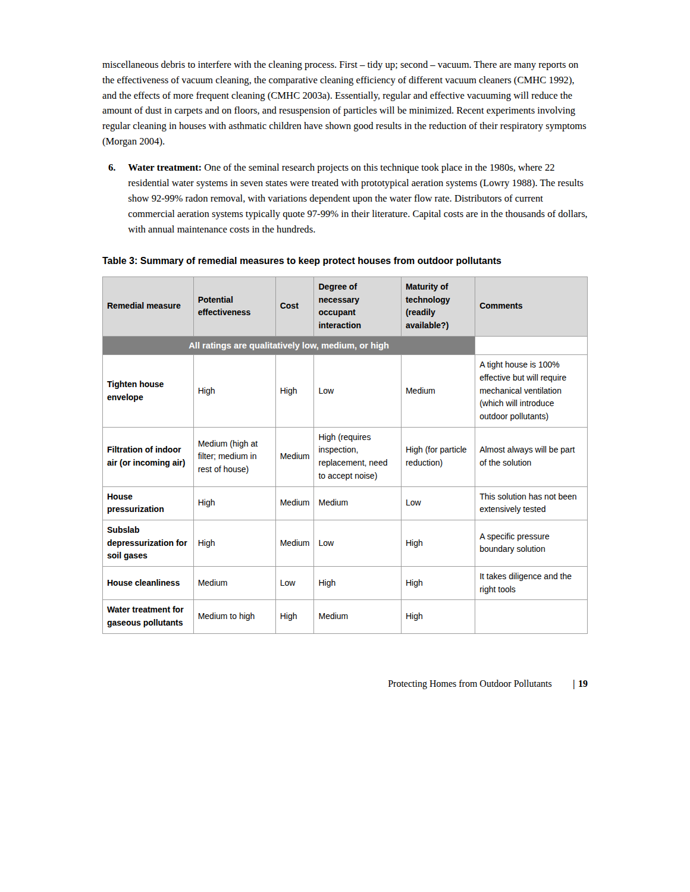miscellaneous debris to interfere with the cleaning process. First – tidy up; second – vacuum. There are many reports on the effectiveness of vacuum cleaning, the comparative cleaning efficiency of different vacuum cleaners (CMHC 1992), and the effects of more frequent cleaning (CMHC 2003a). Essentially, regular and effective vacuuming will reduce the amount of dust in carpets and on floors, and resuspension of particles will be minimized. Recent experiments involving regular cleaning in houses with asthmatic children have shown good results in the reduction of their respiratory symptoms (Morgan 2004).
6. Water treatment: One of the seminal research projects on this technique took place in the 1980s, where 22 residential water systems in seven states were treated with prototypical aeration systems (Lowry 1988). The results show 92-99% radon removal, with variations dependent upon the water flow rate. Distributors of current commercial aeration systems typically quote 97-99% in their literature. Capital costs are in the thousands of dollars, with annual maintenance costs in the hundreds.
Table 3: Summary of remedial measures to keep protect houses from outdoor pollutants
| Remedial measure | Potential effectiveness | Cost | Degree of necessary occupant interaction | Maturity of technology (readily available?) | Comments |
| --- | --- | --- | --- | --- | --- |
| All ratings are qualitatively low, medium, or high | |
| Tighten house envelope | High | High | Low | Medium | A tight house is 100% effective but will require mechanical ventilation (which will introduce outdoor pollutants) |
| Filtration of indoor air (or incoming air) | Medium (high at filter; medium in rest of house) | Medium | High (requires inspection, replacement, need to accept noise) | High (for particle reduction) | Almost always will be part of the solution |
| House pressurization | High | Medium | Medium | Low | This solution has not been extensively tested |
| Subslab depressurization for soil gases | High | Medium | Low | High | A specific pressure boundary solution |
| House cleanliness | Medium | Low | High | High | It takes diligence and the right tools |
| Water treatment for gaseous pollutants | Medium to high | High | Medium | High | |
Protecting Homes from Outdoor Pollutants |19